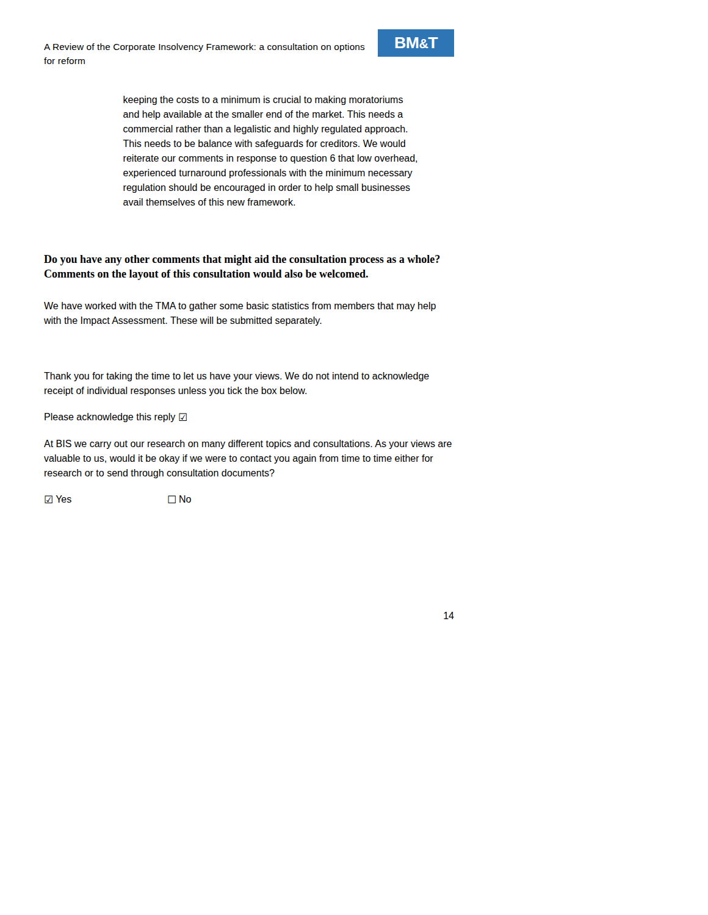A Review of the Corporate Insolvency Framework: a consultation on options for reform
BM&T
keeping the costs to a minimum is crucial to making moratoriums and help available at the smaller end of the market. This needs a commercial rather than a legalistic and highly regulated approach. This needs to be balance with safeguards for creditors. We would reiterate our comments in response to question 6 that low overhead, experienced turnaround professionals with the minimum necessary regulation should be encouraged in order to help small businesses avail themselves of this new framework.
Do you have any other comments that might aid the consultation process as a whole? Comments on the layout of this consultation would also be welcomed.
We have worked with the TMA to gather some basic statistics from members that may help with the Impact Assessment. These will be submitted separately.
Thank you for taking the time to let us have your views. We do not intend to acknowledge receipt of individual responses unless you tick the box below.
Please acknowledge this reply ☑
At BIS we carry out our research on many different topics and consultations. As your views are valuable to us, would it be okay if we were to contact you again from time to time either for research or to send through consultation documents?
☑ Yes☐ No
14